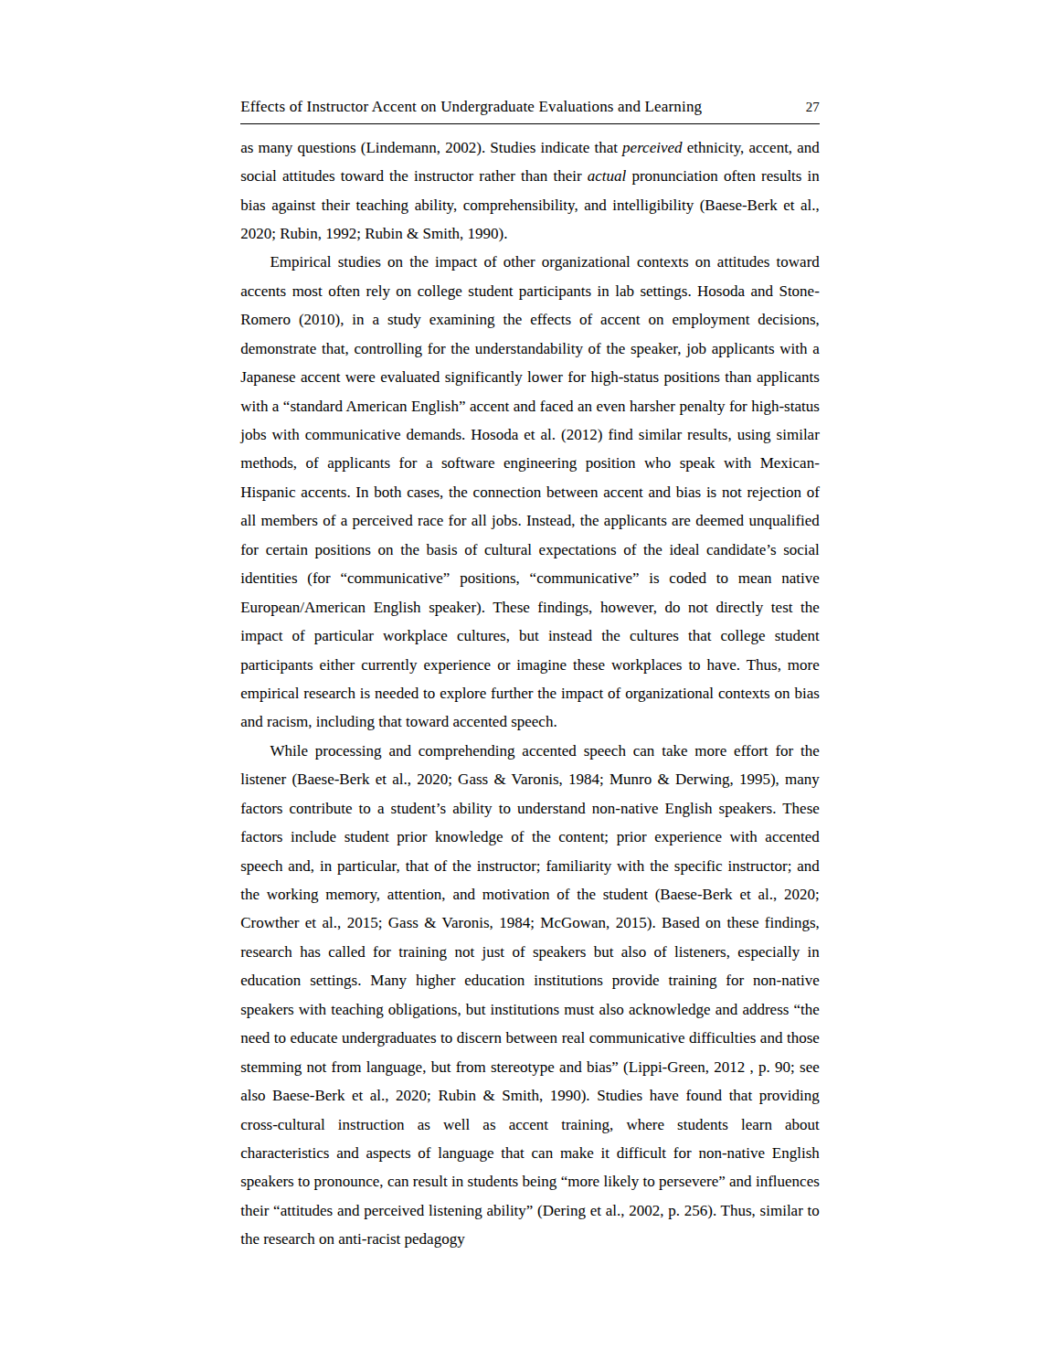Effects of Instructor Accent on Undergraduate Evaluations and Learning 27
as many questions (Lindemann, 2002). Studies indicate that perceived ethnicity, accent, and social attitudes toward the instructor rather than their actual pronunciation often results in bias against their teaching ability, comprehensibility, and intelligibility (Baese-Berk et al., 2020; Rubin, 1992; Rubin & Smith, 1990).
Empirical studies on the impact of other organizational contexts on attitudes toward accents most often rely on college student participants in lab settings. Hosoda and Stone-Romero (2010), in a study examining the effects of accent on employment decisions, demonstrate that, controlling for the understandability of the speaker, job applicants with a Japanese accent were evaluated significantly lower for high-status positions than applicants with a “standard American English” accent and faced an even harsher penalty for high-status jobs with communicative demands. Hosoda et al. (2012) find similar results, using similar methods, of applicants for a software engineering position who speak with Mexican-Hispanic accents. In both cases, the connection between accent and bias is not rejection of all members of a perceived race for all jobs. Instead, the applicants are deemed unqualified for certain positions on the basis of cultural expectations of the ideal candidate’s social identities (for “communicative” positions, “communicative” is coded to mean native European/American English speaker). These findings, however, do not directly test the impact of particular workplace cultures, but instead the cultures that college student participants either currently experience or imagine these workplaces to have. Thus, more empirical research is needed to explore further the impact of organizational contexts on bias and racism, including that toward accented speech.
While processing and comprehending accented speech can take more effort for the listener (Baese-Berk et al., 2020; Gass & Varonis, 1984; Munro & Derwing, 1995), many factors contribute to a student’s ability to understand non-native English speakers. These factors include student prior knowledge of the content; prior experience with accented speech and, in particular, that of the instructor; familiarity with the specific instructor; and the working memory, attention, and motivation of the student (Baese-Berk et al., 2020; Crowther et al., 2015; Gass & Varonis, 1984; McGowan, 2015). Based on these findings, research has called for training not just of speakers but also of listeners, especially in education settings. Many higher education institutions provide training for non-native speakers with teaching obligations, but institutions must also acknowledge and address “the need to educate undergraduates to discern between real communicative difficulties and those stemming not from language, but from stereotype and bias” (Lippi-Green, 2012 , p. 90; see also Baese-Berk et al., 2020; Rubin & Smith, 1990). Studies have found that providing cross-cultural instruction as well as accent training, where students learn about characteristics and aspects of language that can make it difficult for non-native English speakers to pronounce, can result in students being “more likely to persevere” and influences their “attitudes and perceived listening ability” (Dering et al., 2002, p. 256). Thus, similar to the research on anti-racist pedagogy